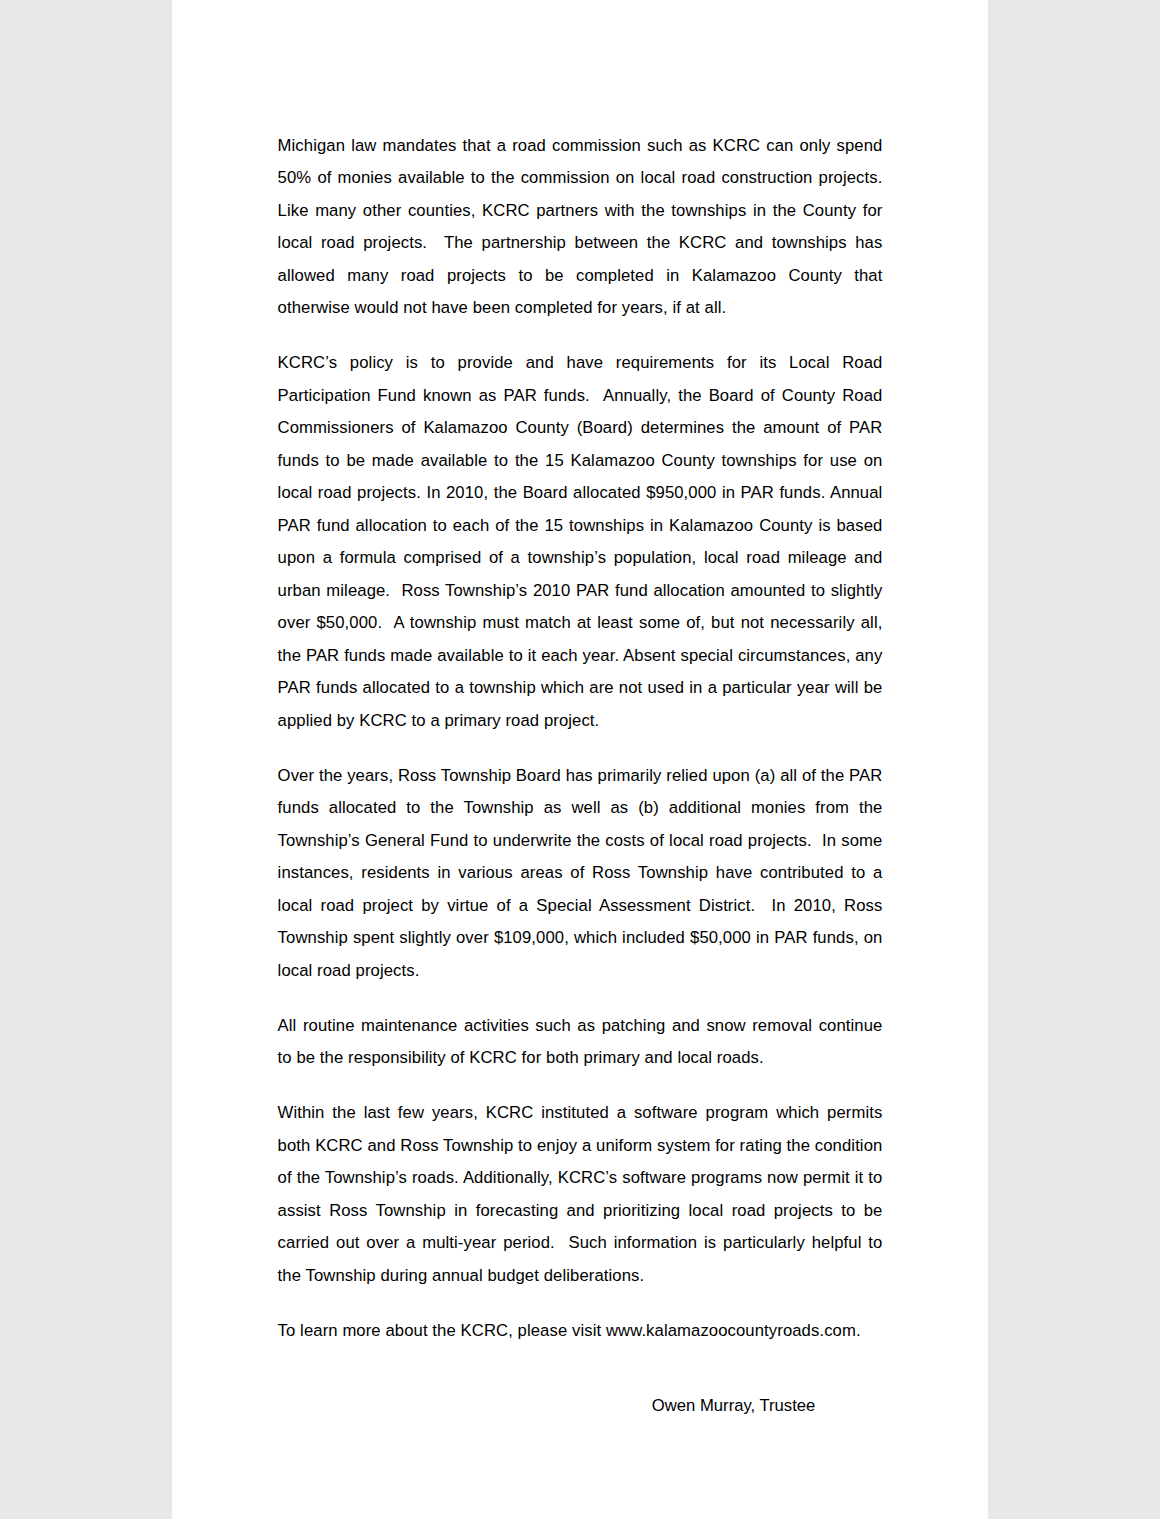Michigan law mandates that a road commission such as KCRC can only spend 50% of monies available to the commission on local road construction projects. Like many other counties, KCRC partners with the townships in the County for local road projects. The partnership between the KCRC and townships has allowed many road projects to be completed in Kalamazoo County that otherwise would not have been completed for years, if at all.
KCRC’s policy is to provide and have requirements for its Local Road Participation Fund known as PAR funds. Annually, the Board of County Road Commissioners of Kalamazoo County (Board) determines the amount of PAR funds to be made available to the 15 Kalamazoo County townships for use on local road projects. In 2010, the Board allocated $950,000 in PAR funds. Annual PAR fund allocation to each of the 15 townships in Kalamazoo County is based upon a formula comprised of a township’s population, local road mileage and urban mileage. Ross Township’s 2010 PAR fund allocation amounted to slightly over $50,000. A township must match at least some of, but not necessarily all, the PAR funds made available to it each year. Absent special circumstances, any PAR funds allocated to a township which are not used in a particular year will be applied by KCRC to a primary road project.
Over the years, Ross Township Board has primarily relied upon (a) all of the PAR funds allocated to the Township as well as (b) additional monies from the Township’s General Fund to underwrite the costs of local road projects. In some instances, residents in various areas of Ross Township have contributed to a local road project by virtue of a Special Assessment District. In 2010, Ross Township spent slightly over $109,000, which included $50,000 in PAR funds, on local road projects.
All routine maintenance activities such as patching and snow removal continue to be the responsibility of KCRC for both primary and local roads.
Within the last few years, KCRC instituted a software program which permits both KCRC and Ross Township to enjoy a uniform system for rating the condition of the Township’s roads. Additionally, KCRC’s software programs now permit it to assist Ross Township in forecasting and prioritizing local road projects to be carried out over a multi-year period. Such information is particularly helpful to the Township during annual budget deliberations.
To learn more about the KCRC, please visit www.kalamazoocountyroads.com.
Owen Murray, Trustee